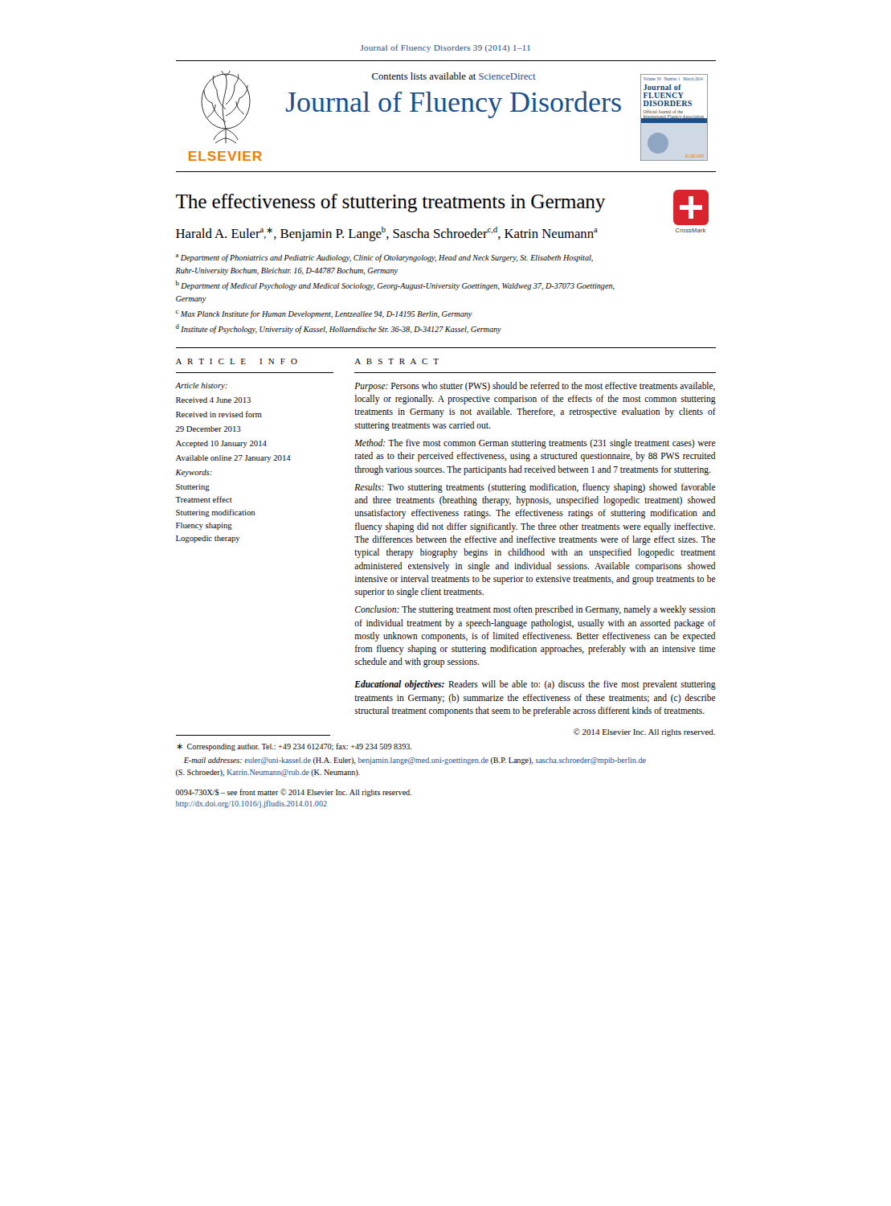Journal of Fluency Disorders 39 (2014) 1–11
ELSEVIER
Contents lists available at ScienceDirect
Journal of Fluency Disorders
Volume 39 Number 1 March 2014
Journal of
FLUENCY
DISORDERS
Official Journal of the International Fluency Association
ELSEVIER
CrossMark
The effectiveness of stuttering treatments in Germany
Harald A. Eulera,∗, Benjamin P. Langeb, Sascha Schroederc,d, Katrin Neumanna
a Department of Phoniatrics and Pediatric Audiology, Clinic of Otolaryngology, Head and Neck Surgery, St. Elisabeth Hospital,
Ruhr-University Bochum, Bleichstr. 16, D-44787 Bochum, Germany
b Department of Medical Psychology and Medical Sociology, Georg-August-University Goettingen, Waldweg 37, D-37073 Goettingen,
Germany
c Max Planck Institute for Human Development, Lentzeallee 94, D-14195 Berlin, Germany
d Institute of Psychology, University of Kassel, Hollaendische Str. 36-38, D-34127 Kassel, Germany
A R T I C L E I N F O
Article history:
Received 4 June 2013
Received in revised form
29 December 2013
Accepted 10 January 2014
Available online 27 January 2014
Keywords:
Stuttering
Treatment effect
Stuttering modification
Fluency shaping
Logopedic therapy
A B S T R A C T
Purpose: Persons who stutter (PWS) should be referred to the most effective treatments available, locally or regionally. A prospective comparison of the effects of the most common stuttering treatments in Germany is not available. Therefore, a retrospective evaluation by clients of stuttering treatments was carried out.
Method: The five most common German stuttering treatments (231 single treatment cases) were rated as to their perceived effectiveness, using a structured questionnaire, by 88 PWS recruited through various sources. The participants had received between 1 and 7 treatments for stuttering.
Results: Two stuttering treatments (stuttering modification, fluency shaping) showed favorable and three treatments (breathing therapy, hypnosis, unspecified logopedic treatment) showed unsatisfactory effectiveness ratings. The effectiveness ratings of stuttering modification and fluency shaping did not differ significantly. The three other treatments were equally ineffective. The differences between the effective and ineffective treatments were of large effect sizes. The typical therapy biography begins in childhood with an unspecified logopedic treatment administered extensively in single and individual sessions. Available comparisons showed intensive or interval treatments to be superior to extensive treatments, and group treatments to be superior to single client treatments.
Conclusion: The stuttering treatment most often prescribed in Germany, namely a weekly session of individual treatment by a speech-language pathologist, usually with an assorted package of mostly unknown components, is of limited effectiveness. Better effectiveness can be expected from fluency shaping or stuttering modification approaches, preferably with an intensive time schedule and with group sessions.
Educational objectives: Readers will be able to: (a) discuss the five most prevalent stuttering treatments in Germany; (b) summarize the effectiveness of these treatments; and (c) describe structural treatment components that seem to be preferable across different kinds of treatments.
© 2014 Elsevier Inc. All rights reserved.
∗ Corresponding author. Tel.: +49 234 612470; fax: +49 234 509 8393.
E-mail addresses: euler@uni-kassel.de (H.A. Euler), benjamin.lange@med.uni-goettingen.de (B.P. Lange), sascha.schroeder@mpib-berlin.de
(S. Schroeder), Katrin.Neumann@rub.de (K. Neumann).
0094-730X/$ – see front matter © 2014 Elsevier Inc. All rights reserved.
http://dx.doi.org/10.1016/j.jfludis.2014.01.002